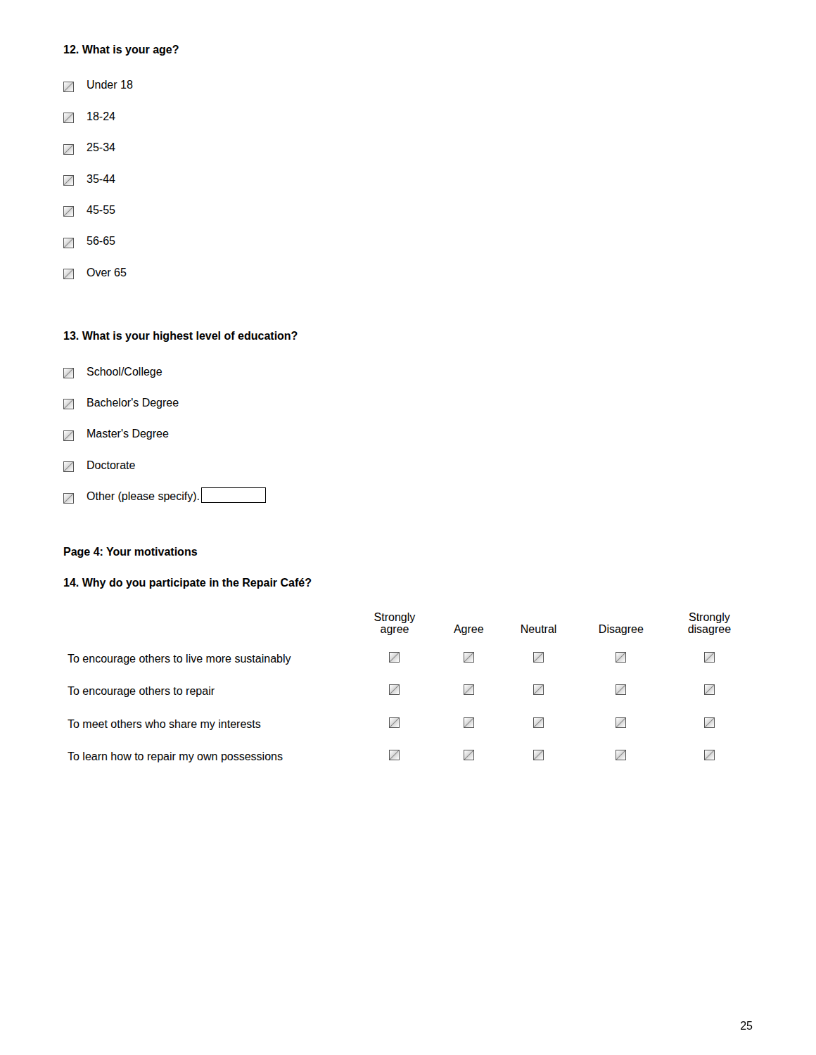12. What is your age?
Under 18
18-24
25-34
35-44
45-55
56-65
Over 65
13. What is your highest level of education?
School/College
Bachelor's Degree
Master's Degree
Doctorate
Other (please specify).
Page 4: Your motivations
14. Why do you participate in the Repair Café?
| | Strongly agree | Agree | Neutral | Disagree | Strongly disagree |
| --- | --- | --- | --- | --- | --- |
| To encourage others to live more sustainably | | | | | |
| To encourage others to repair | | | | | |
| To meet others who share my interests | | | | | |
| To learn how to repair my own possessions | | | | | |
25